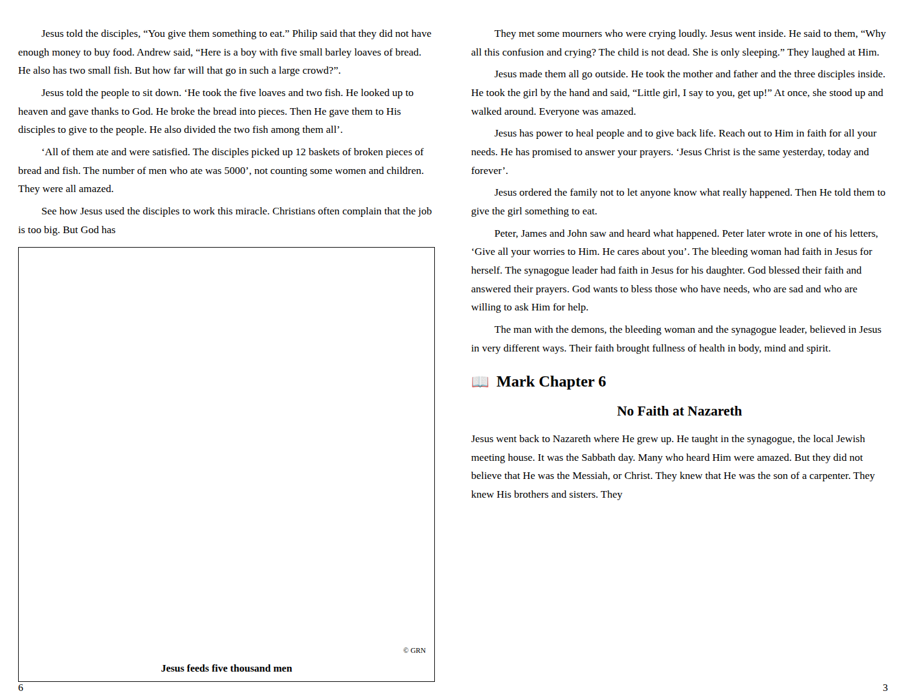Jesus told the disciples, “You give them something to eat.” Philip said that they did not have enough money to buy food. Andrew said, “Here is a boy with five small barley loaves of bread. He also has two small fish. But how far will that go in such a large crowd?”.
Jesus told the people to sit down. ‘He took the five loaves and two fish. He looked up to heaven and gave thanks to God. He broke the bread into pieces. Then He gave them to His disciples to give to the people. He also divided the two fish among them all’.
‘All of them ate and were satisfied. The disciples picked up 12 baskets of broken pieces of bread and fish. The number of men who ate was 5000’, not counting some women and children. They were all amazed.
See how Jesus used the disciples to work this miracle. Christians often complain that the job is too big. But God has
© GRN
Jesus feeds five thousand men
They met some mourners who were crying loudly. Jesus went inside. He said to them, “Why all this confusion and crying? The child is not dead. She is only sleeping.” They laughed at Him.
Jesus made them all go outside. He took the mother and father and the three disciples inside. He took the girl by the hand and said, “Little girl, I say to you, get up!” At once, she stood up and walked around. Everyone was amazed.
Jesus has power to heal people and to give back life. Reach out to Him in faith for all your needs. He has promised to answer your prayers. ‘Jesus Christ is the same yesterday, today and forever’.
Jesus ordered the family not to let anyone know what really happened. Then He told them to give the girl something to eat.
Peter, James and John saw and heard what happened. Peter later wrote in one of his letters, ‘Give all your worries to Him. He cares about you’. The bleeding woman had faith in Jesus for herself. The synagogue leader had faith in Jesus for his daughter. God blessed their faith and answered their prayers. God wants to bless those who have needs, who are sad and who are willing to ask Him for help.
The man with the demons, the bleeding woman and the synagogue leader, believed in Jesus in very different ways. Their faith brought fullness of health in body, mind and spirit.
📖 Mark Chapter 6
No Faith at Nazareth
Jesus went back to Nazareth where He grew up. He taught in the synagogue, the local Jewish meeting house. It was the Sabbath day. Many who heard Him were amazed. But they did not believe that He was the Messiah, or Christ. They knew that He was the son of a carpenter. They knew His brothers and sisters. They
6
3